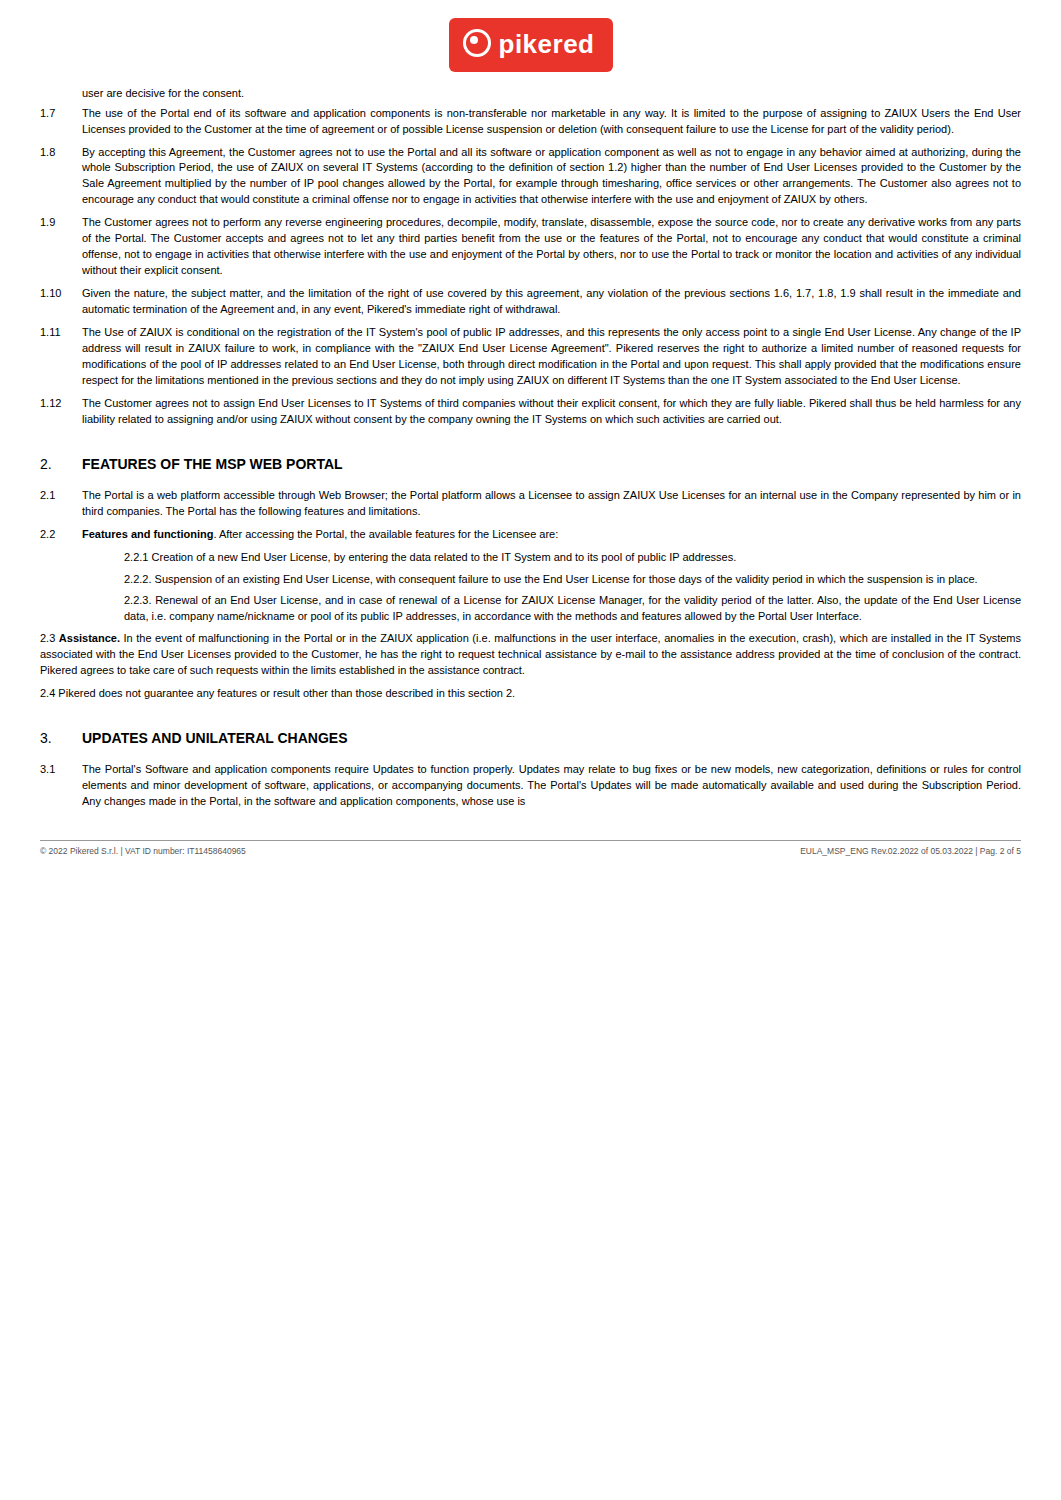pikered
user are decisive for the consent.
1.7 The use of the Portal end of its software and application components is non-transferable nor marketable in any way. It is limited to the purpose of assigning to ZAIUX Users the End User Licenses provided to the Customer at the time of agreement or of possible License suspension or deletion (with consequent failure to use the License for part of the validity period).
1.8 By accepting this Agreement, the Customer agrees not to use the Portal and all its software or application component as well as not to engage in any behavior aimed at authorizing, during the whole Subscription Period, the use of ZAIUX on several IT Systems (according to the definition of section 1.2) higher than the number of End User Licenses provided to the Customer by the Sale Agreement multiplied by the number of IP pool changes allowed by the Portal, for example through timesharing, office services or other arrangements. The Customer also agrees not to encourage any conduct that would constitute a criminal offense nor to engage in activities that otherwise interfere with the use and enjoyment of ZAIUX by others.
1.9 The Customer agrees not to perform any reverse engineering procedures, decompile, modify, translate, disassemble, expose the source code, nor to create any derivative works from any parts of the Portal. The Customer accepts and agrees not to let any third parties benefit from the use or the features of the Portal, not to encourage any conduct that would constitute a criminal offense, not to engage in activities that otherwise interfere with the use and enjoyment of the Portal by others, nor to use the Portal to track or monitor the location and activities of any individual without their explicit consent.
1.10 Given the nature, the subject matter, and the limitation of the right of use covered by this agreement, any violation of the previous sections 1.6, 1.7, 1.8, 1.9 shall result in the immediate and automatic termination of the Agreement and, in any event, Pikered's immediate right of withdrawal.
1.11 The Use of ZAIUX is conditional on the registration of the IT System's pool of public IP addresses, and this represents the only access point to a single End User License. Any change of the IP address will result in ZAIUX failure to work, in compliance with the "ZAIUX End User License Agreement". Pikered reserves the right to authorize a limited number of reasoned requests for modifications of the pool of IP addresses related to an End User License, both through direct modification in the Portal and upon request. This shall apply provided that the modifications ensure respect for the limitations mentioned in the previous sections and they do not imply using ZAIUX on different IT Systems than the one IT System associated to the End User License.
1.12 The Customer agrees not to assign End User Licenses to IT Systems of third companies without their explicit consent, for which they are fully liable. Pikered shall thus be held harmless for any liability related to assigning and/or using ZAIUX without consent by the company owning the IT Systems on which such activities are carried out.
2. Features of the MSP Web Portal
2.1 The Portal is a web platform accessible through Web Browser; the Portal platform allows a Licensee to assign ZAIUX Use Licenses for an internal use in the Company represented by him or in third companies. The Portal has the following features and limitations.
2.2 Features and functioning. After accessing the Portal, the available features for the Licensee are:
2.2.1 Creation of a new End User License, by entering the data related to the IT System and to its pool of public IP addresses.
2.2.2. Suspension of an existing End User License, with consequent failure to use the End User License for those days of the validity period in which the suspension is in place.
2.2.3. Renewal of an End User License, and in case of renewal of a License for ZAIUX License Manager, for the validity period of the latter. Also, the update of the End User License data, i.e. company name/nickname or pool of its public IP addresses, in accordance with the methods and features allowed by the Portal User Interface.
2.3 Assistance. In the event of malfunctioning in the Portal or in the ZAIUX application (i.e. malfunctions in the user interface, anomalies in the execution, crash), which are installed in the IT Systems associated with the End User Licenses provided to the Customer, he has the right to request technical assistance by e-mail to the assistance address provided at the time of conclusion of the contract. Pikered agrees to take care of such requests within the limits established in the assistance contract.
2.4 Pikered does not guarantee any features or result other than those described in this section 2.
3. Updates and Unilateral Changes
3.1 The Portal's Software and application components require Updates to function properly. Updates may relate to bug fixes or be new models, new categorization, definitions or rules for control elements and minor development of software, applications, or accompanying documents. The Portal's Updates will be made automatically available and used during the Subscription Period. Any changes made in the Portal, in the software and application components, whose use is
© 2022 Pikered S.r.l. | VAT ID number: IT11458640965
EULA_MSP_ENG Rev.02.2022 of 05.03.2022 | Pag. 2 of 5